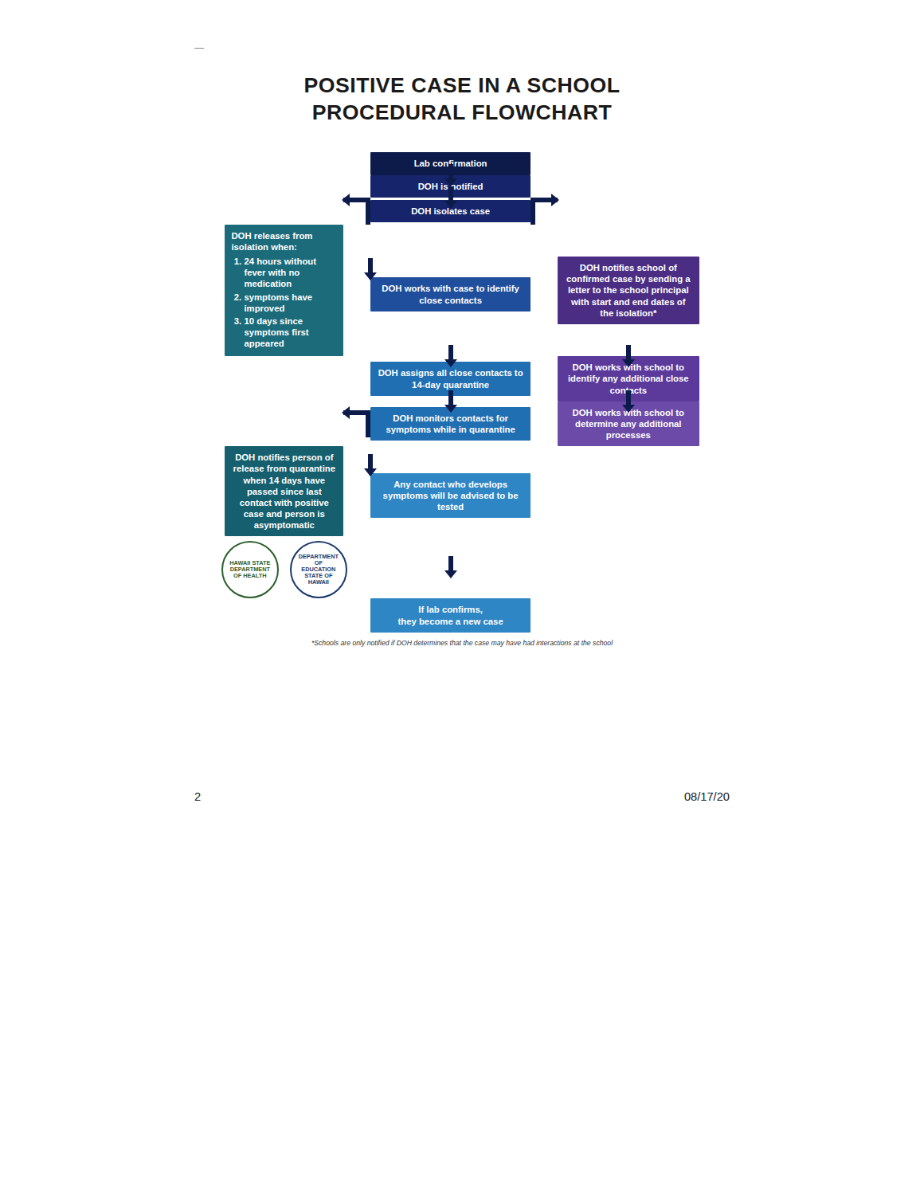—
POSITIVE CASE IN A SCHOOL
PROCEDURAL FLOWCHART
Lab confirmation
DOH is notified
DOH isolates case
DOH releases from isolation when:
24 hours without fever with no medication
symptoms have improved
10 days since symptoms first appeared
DOH works with case to identify close contacts
DOH notifies school of confirmed case by sending a letter to the school principal with start and end dates of the isolation*
DOH assigns all close contacts to 14-day quarantine
DOH works with school to identify any additional close contacts
DOH monitors contacts for symptoms while in quarantine
DOH works with school to determine any additional processes
DOH notifies person of release from quarantine when 14 days have passed since last contact with positive case and person is asymptomatic
Any contact who develops symptoms will be advised to be tested
HAWAII STATE
DEPARTMENT
OF HEALTH
DEPARTMENT OF
EDUCATION
STATE OF HAWAII
If lab confirms,
they become a new case
*Schools are only notified if DOH determines that the case may have had interactions at the school
2 08/17/20